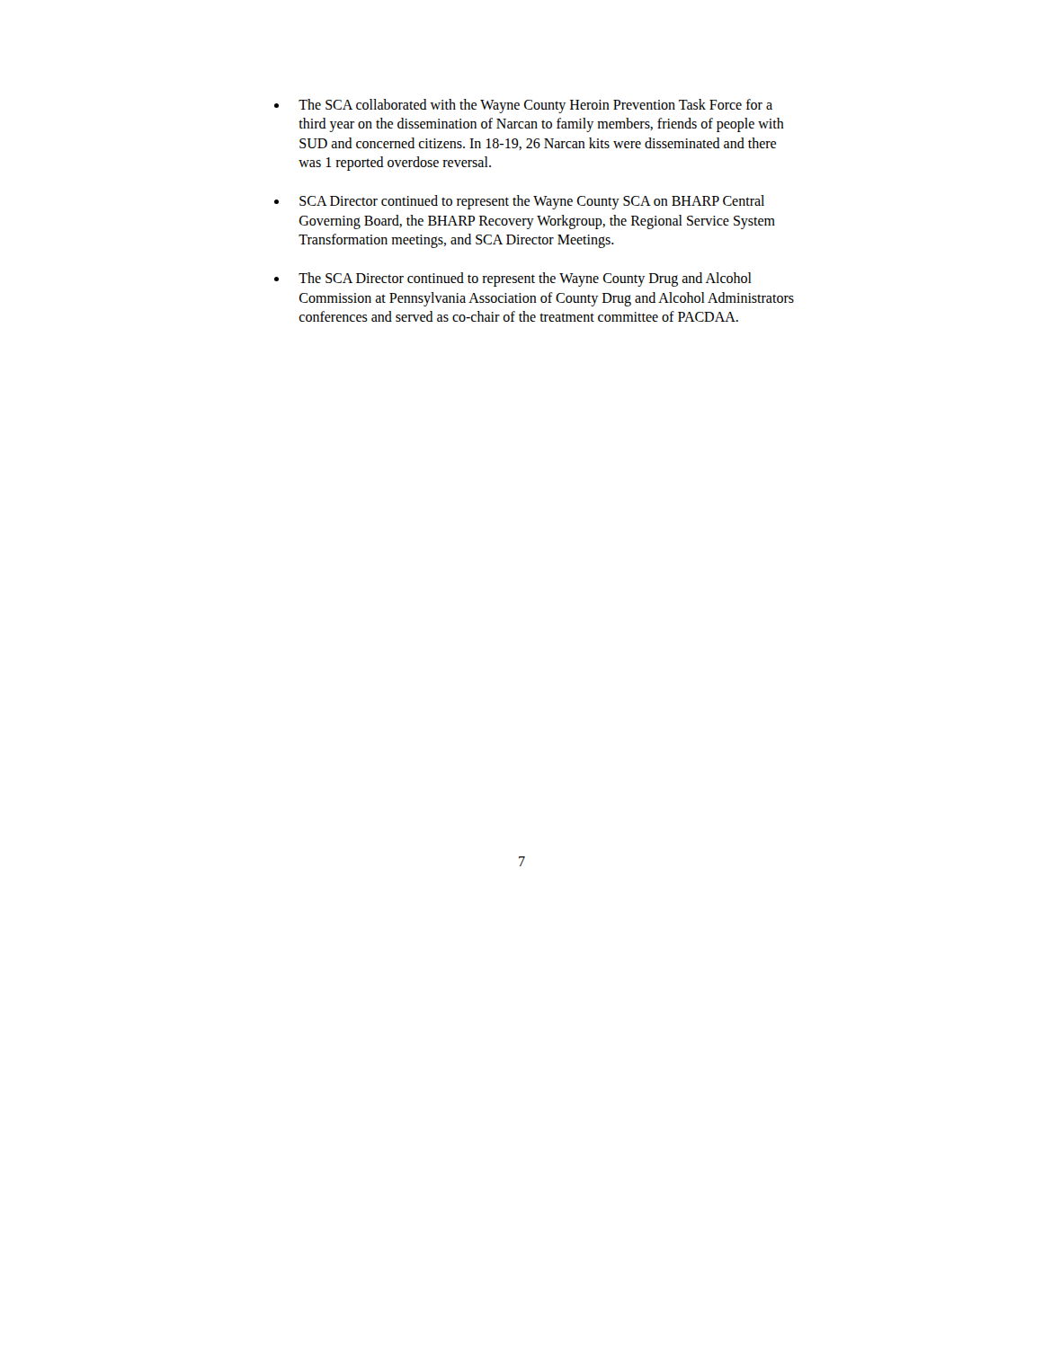The SCA collaborated with the Wayne County Heroin Prevention Task Force for a third year on the dissemination of Narcan to family members, friends of people with SUD and concerned citizens. In 18-19, 26 Narcan kits were disseminated and there was 1 reported overdose reversal.
SCA Director continued to represent the Wayne County SCA on BHARP Central Governing Board, the BHARP Recovery Workgroup, the Regional Service System Transformation meetings, and SCA Director Meetings.
The SCA Director continued to represent the Wayne County Drug and Alcohol Commission at Pennsylvania Association of County Drug and Alcohol Administrators conferences and served as co-chair of the treatment committee of PACDAA.
7